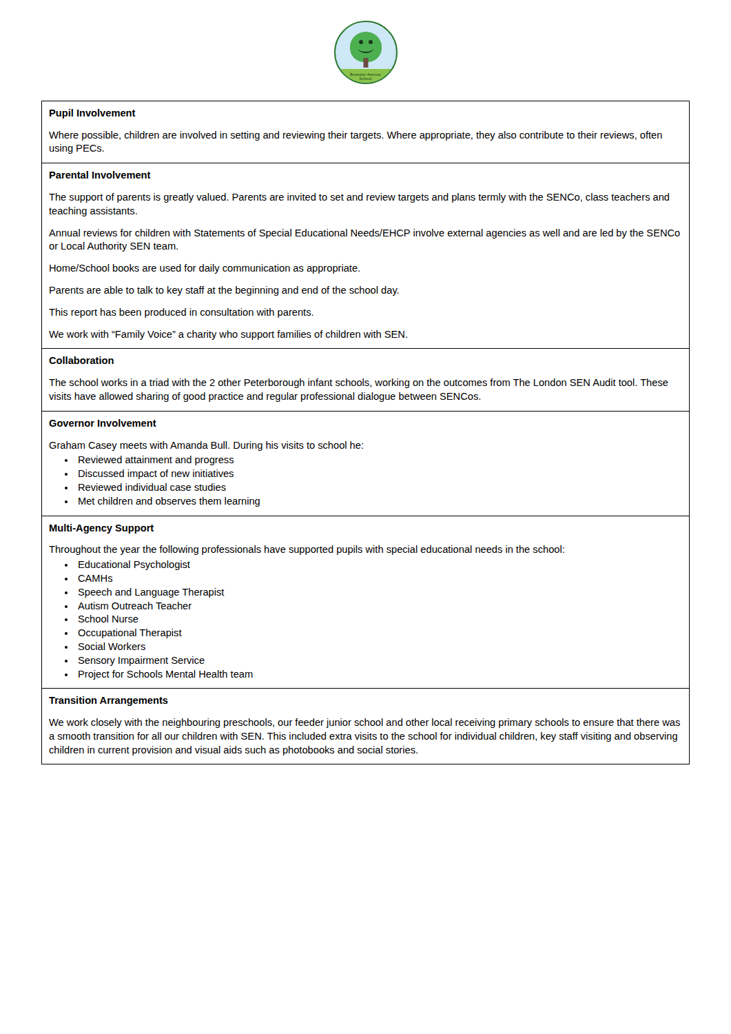Brewster Avenue
School
| Pupil Involvement Where possible, children are involved in setting and reviewing their targets. Where appropriate, they also contribute to their reviews, often using PECs. |
| Parental Involvement The support of parents is greatly valued. Parents are invited to set and review targets and plans termly with the SENCo, class teachers and teaching assistants. Annual reviews for children with Statements of Special Educational Needs/EHCP involve external agencies as well and are led by the SENCo or Local Authority SEN team. Home/School books are used for daily communication as appropriate. Parents are able to talk to key staff at the beginning and end of the school day. This report has been produced in consultation with parents. We work with “Family Voice” a charity who support families of children with SEN. |
| Collaboration The school works in a triad with the 2 other Peterborough infant schools, working on the outcomes from The London SEN Audit tool. These visits have allowed sharing of good practice and regular professional dialogue between SENCos. |
| Governor Involvement Graham Casey meets with Amanda Bull. During his visits to school he: Reviewed attainment and progress Discussed impact of new initiatives Reviewed individual case studies Met children and observes them learning |
| Multi-Agency Support Throughout the year the following professionals have supported pupils with special educational needs in the school: Educational Psychologist CAMHs Speech and Language Therapist Autism Outreach Teacher School Nurse Occupational Therapist Social Workers Sensory Impairment Service Project for Schools Mental Health team |
| Transition Arrangements We work closely with the neighbouring preschools, our feeder junior school and other local receiving primary schools to ensure that there was a smooth transition for all our children with SEN. This included extra visits to the school for individual children, key staff visiting and observing children in current provision and visual aids such as photobooks and social stories. |